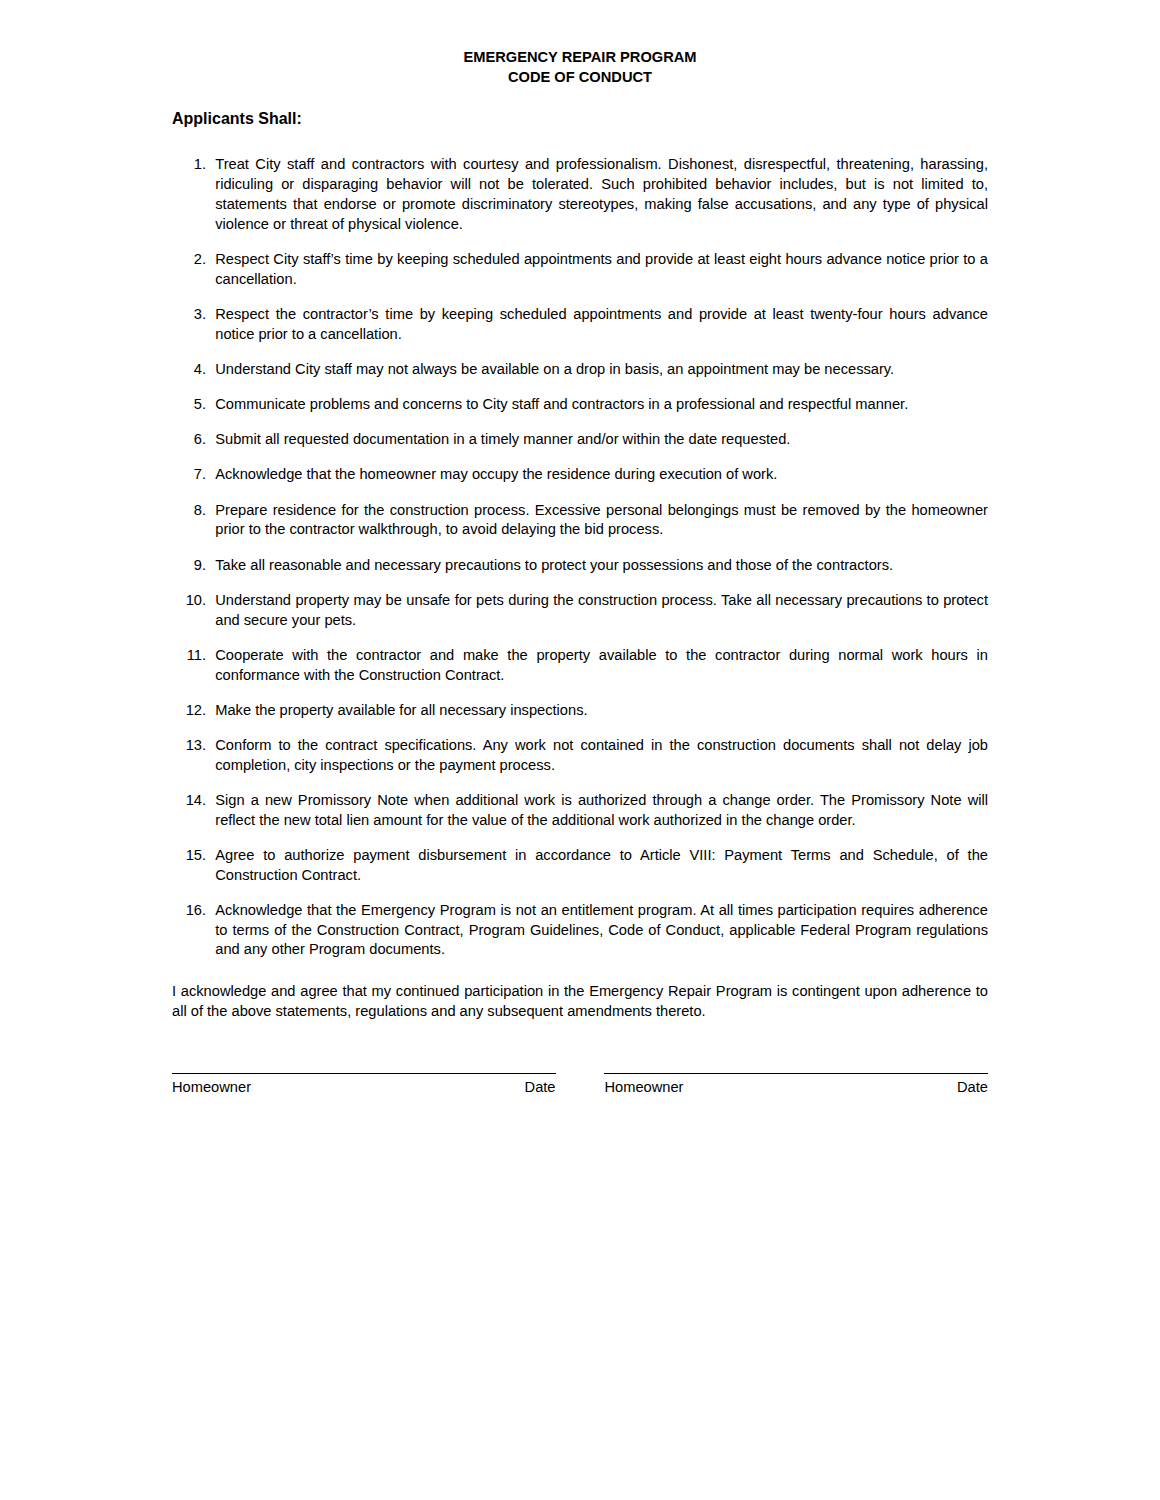EMERGENCY REPAIR PROGRAM
CODE OF CONDUCT
Applicants Shall:
Treat City staff and contractors with courtesy and professionalism. Dishonest, disrespectful, threatening, harassing, ridiculing or disparaging behavior will not be tolerated. Such prohibited behavior includes, but is not limited to, statements that endorse or promote discriminatory stereotypes, making false accusations, and any type of physical violence or threat of physical violence.
Respect City staff’s time by keeping scheduled appointments and provide at least eight hours advance notice prior to a cancellation.
Respect the contractor’s time by keeping scheduled appointments and provide at least twenty-four hours advance notice prior to a cancellation.
Understand City staff may not always be available on a drop in basis, an appointment may be necessary.
Communicate problems and concerns to City staff and contractors in a professional and respectful manner.
Submit all requested documentation in a timely manner and/or within the date requested.
Acknowledge that the homeowner may occupy the residence during execution of work.
Prepare residence for the construction process. Excessive personal belongings must be removed by the homeowner prior to the contractor walkthrough, to avoid delaying the bid process.
Take all reasonable and necessary precautions to protect your possessions and those of the contractors.
Understand property may be unsafe for pets during the construction process. Take all necessary precautions to protect and secure your pets.
Cooperate with the contractor and make the property available to the contractor during normal work hours in conformance with the Construction Contract.
Make the property available for all necessary inspections.
Conform to the contract specifications. Any work not contained in the construction documents shall not delay job completion, city inspections or the payment process.
Sign a new Promissory Note when additional work is authorized through a change order. The Promissory Note will reflect the new total lien amount for the value of the additional work authorized in the change order.
Agree to authorize payment disbursement in accordance to Article VIII: Payment Terms and Schedule, of the Construction Contract.
Acknowledge that the Emergency Program is not an entitlement program. At all times participation requires adherence to terms of the Construction Contract, Program Guidelines, Code of Conduct, applicable Federal Program regulations and any other Program documents.
I acknowledge and agree that my continued participation in the Emergency Repair Program is contingent upon adherence to all of the above statements, regulations and any subsequent amendments thereto.
| Homeowner Date | | Homeowner Date |